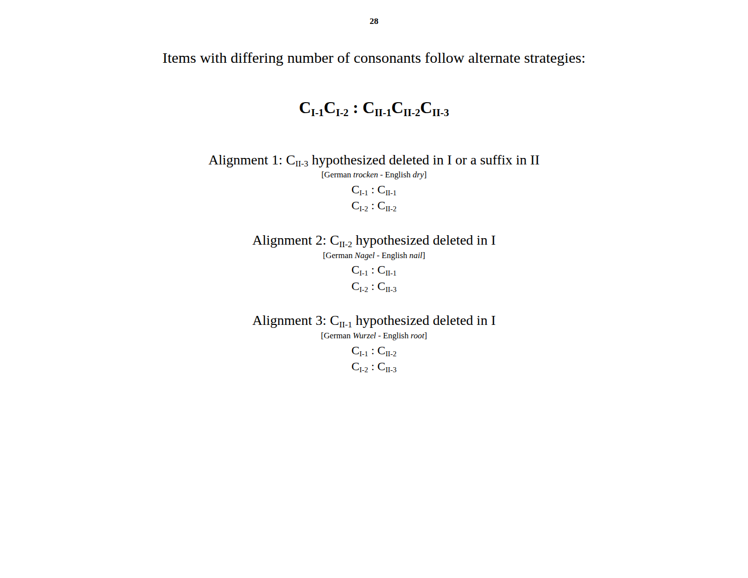28
Items with differing number of consonants follow alternate strategies:
CI-1CI-2 : CII-1CII-2CII-3
Alignment 1: CII-3 hypothesized deleted in I or a suffix in II
[German trocken - English dry]
CI-1 : CII-1
CI-2 : CII-2
Alignment 2: CII-2 hypothesized deleted in I
[German Nagel - English nail]
CI-1 : CII-1
CI-2 : CII-3
Alignment 3: CII-1 hypothesized deleted in I
[German Wurzel - English root]
CI-1 : CII-2
CI-2 : CII-3